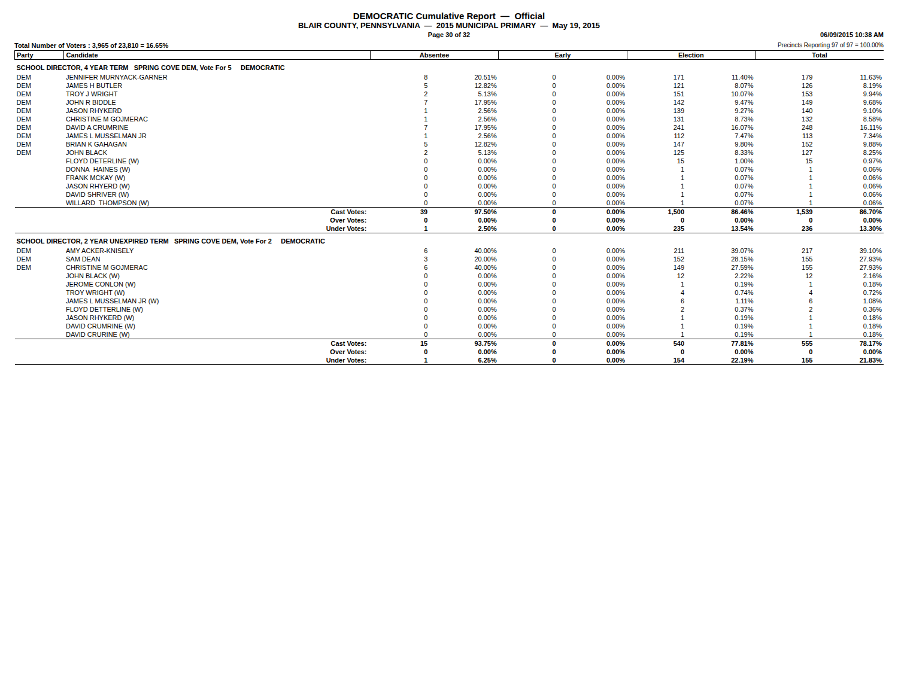DEMOCRATIC Cumulative Report — Official
BLAIR COUNTY, PENNSYLVANIA — 2015 MUNICIPAL PRIMARY — May 19, 2015
Page 30 of 32
06/09/2015 10:38 AM
Total Number of Voters : 3,965 of 23,810 = 16.65%
Precincts Reporting 97 of 97 = 100.00%
| Party | Candidate | Absentee | Early | Election | Total |
| --- | --- | --- | --- | --- | --- |
| SCHOOL DIRECTOR, 4 YEAR TERM SPRING COVE DEM, Vote For 5 DEMOCRATIC |
| DEM | JENNIFER MURNYACK-GARNER | 8 | 20.51% | 0 | 0.00% | 171 | 11.40% | 179 | 11.63% |
| DEM | JAMES H BUTLER | 5 | 12.82% | 0 | 0.00% | 121 | 8.07% | 126 | 8.19% |
| DEM | TROY J WRIGHT | 2 | 5.13% | 0 | 0.00% | 151 | 10.07% | 153 | 9.94% |
| DEM | JOHN R BIDDLE | 7 | 17.95% | 0 | 0.00% | 142 | 9.47% | 149 | 9.68% |
| DEM | JASON RHYKERD | 1 | 2.56% | 0 | 0.00% | 139 | 9.27% | 140 | 9.10% |
| DEM | CHRISTINE M GOJMERAC | 1 | 2.56% | 0 | 0.00% | 131 | 8.73% | 132 | 8.58% |
| DEM | DAVID A CRUMRINE | 7 | 17.95% | 0 | 0.00% | 241 | 16.07% | 248 | 16.11% |
| DEM | JAMES L MUSSELMAN JR | 1 | 2.56% | 0 | 0.00% | 112 | 7.47% | 113 | 7.34% |
| DEM | BRIAN K GAHAGAN | 5 | 12.82% | 0 | 0.00% | 147 | 9.80% | 152 | 9.88% |
| DEM | JOHN BLACK | 2 | 5.13% | 0 | 0.00% | 125 | 8.33% | 127 | 8.25% |
| | FLOYD DETERLINE (W) | 0 | 0.00% | 0 | 0.00% | 15 | 1.00% | 15 | 0.97% |
| | DONNA HAINES (W) | 0 | 0.00% | 0 | 0.00% | 1 | 0.07% | 1 | 0.06% |
| | FRANK MCKAY (W) | 0 | 0.00% | 0 | 0.00% | 1 | 0.07% | 1 | 0.06% |
| | JASON RHYERD (W) | 0 | 0.00% | 0 | 0.00% | 1 | 0.07% | 1 | 0.06% |
| | DAVID SHRIVER (W) | 0 | 0.00% | 0 | 0.00% | 1 | 0.07% | 1 | 0.06% |
| | WILLARD THOMPSON (W) | 0 | 0.00% | 0 | 0.00% | 1 | 0.07% | 1 | 0.06% |
| | Cast Votes: | 39 | 97.50% | 0 | 0.00% | 1,500 | 86.46% | 1,539 | 86.70% |
| | Over Votes: | 0 | 0.00% | 0 | 0.00% | 0 | 0.00% | 0 | 0.00% |
| | Under Votes: | 1 | 2.50% | 0 | 0.00% | 235 | 13.54% | 236 | 13.30% |
| SCHOOL DIRECTOR, 2 YEAR UNEXPIRED TERM SPRING COVE DEM, Vote For 2 DEMOCRATIC |
| DEM | AMY ACKER-KNISELY | 6 | 40.00% | 0 | 0.00% | 211 | 39.07% | 217 | 39.10% |
| DEM | SAM DEAN | 3 | 20.00% | 0 | 0.00% | 152 | 28.15% | 155 | 27.93% |
| DEM | CHRISTINE M GOJMERAC | 6 | 40.00% | 0 | 0.00% | 149 | 27.59% | 155 | 27.93% |
| | JOHN BLACK (W) | 0 | 0.00% | 0 | 0.00% | 12 | 2.22% | 12 | 2.16% |
| | JEROME CONLON (W) | 0 | 0.00% | 0 | 0.00% | 1 | 0.19% | 1 | 0.18% |
| | TROY WRIGHT (W) | 0 | 0.00% | 0 | 0.00% | 4 | 0.74% | 4 | 0.72% |
| | JAMES L MUSSELMAN JR (W) | 0 | 0.00% | 0 | 0.00% | 6 | 1.11% | 6 | 1.08% |
| | FLOYD DETTERLINE (W) | 0 | 0.00% | 0 | 0.00% | 2 | 0.37% | 2 | 0.36% |
| | JASON RHYKERD (W) | 0 | 0.00% | 0 | 0.00% | 1 | 0.19% | 1 | 0.18% |
| | DAVID CRUMRINE (W) | 0 | 0.00% | 0 | 0.00% | 1 | 0.19% | 1 | 0.18% |
| | DAVID CRURINE (W) | 0 | 0.00% | 0 | 0.00% | 1 | 0.19% | 1 | 0.18% |
| | Cast Votes: | 15 | 93.75% | 0 | 0.00% | 540 | 77.81% | 555 | 78.17% |
| | Over Votes: | 0 | 0.00% | 0 | 0.00% | 0 | 0.00% | 0 | 0.00% |
| | Under Votes: | 1 | 6.25% | 0 | 0.00% | 154 | 22.19% | 155 | 21.83% |